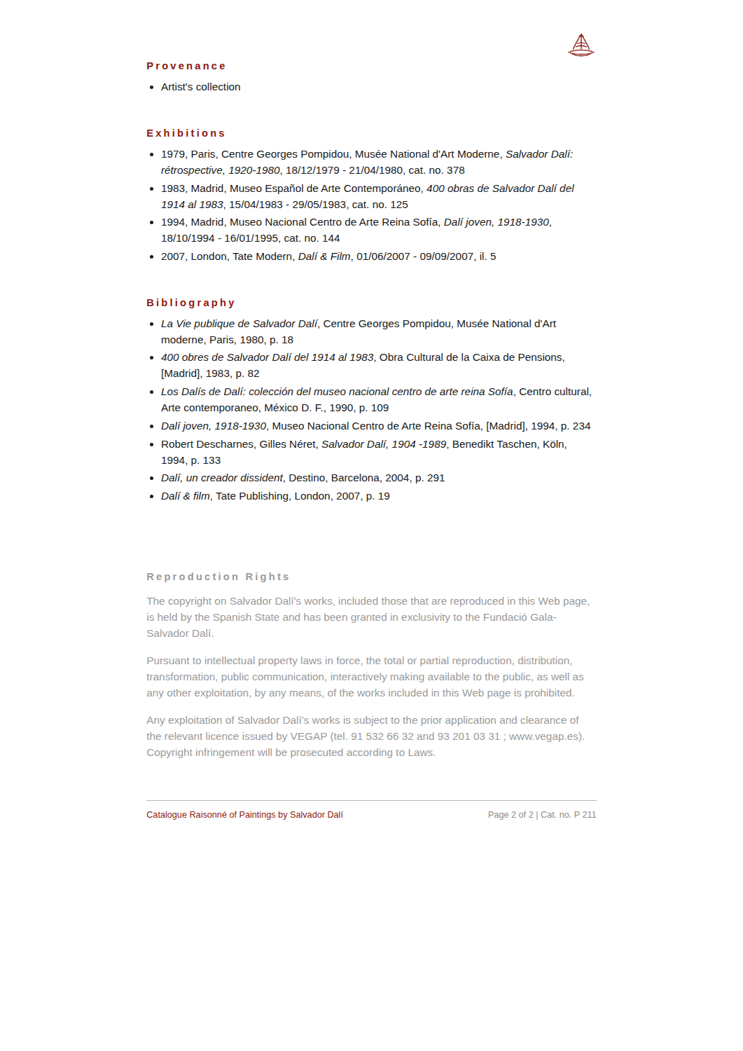Provenance
Artist's collection
Exhibitions
1979, Paris, Centre Georges Pompidou, Musée National d'Art Moderne, Salvador Dalí: rétrospective, 1920-1980, 18/12/1979 - 21/04/1980, cat. no. 378
1983, Madrid, Museo Español de Arte Contemporáneo, 400 obras de Salvador Dalí del 1914 al 1983, 15/04/1983 - 29/05/1983, cat. no. 125
1994, Madrid, Museo Nacional Centro de Arte Reina Sofía, Dalí joven, 1918-1930, 18/10/1994 - 16/01/1995, cat. no. 144
2007, London, Tate Modern, Dalí & Film, 01/06/2007 - 09/09/2007, il. 5
Bibliography
La Vie publique de Salvador Dalí, Centre Georges Pompidou, Musée National d'Art moderne, Paris, 1980, p. 18
400 obres de Salvador Dalí del 1914 al 1983, Obra Cultural de la Caixa de Pensions, [Madrid], 1983, p. 82
Los Dalís de Dalí: colección del museo nacional centro de arte reina Sofía, Centro cultural, Arte contemporaneo, México D. F., 1990, p. 109
Dalí joven, 1918-1930, Museo Nacional Centro de Arte Reina Sofía, [Madrid], 1994, p. 234
Robert Descharnes, Gilles Néret, Salvador Dalí, 1904 -1989, Benedikt Taschen, Köln, 1994, p. 133
Dalí, un creador dissident, Destino, Barcelona, 2004, p. 291
Dalí & film, Tate Publishing, London, 2007, p. 19
Reproduction Rights
The copyright on Salvador Dalí's works, included those that are reproduced in this Web page, is held by the Spanish State and has been granted in exclusivity to the Fundació Gala-Salvador Dalí.
Pursuant to intellectual property laws in force, the total or partial reproduction, distribution, transformation, public communication, interactively making available to the public, as well as any other exploitation, by any means, of the works included in this Web page is prohibited.
Any exploitation of Salvador Dalí's works is subject to the prior application and clearance of the relevant licence issued by VEGAP (tel. 91 532 66 32 and 93 201 03 31 ; www.vegap.es). Copyright infringement will be prosecuted according to Laws.
Catalogue Raisonné of Paintings by Salvador Dalí
Page 2 of 2 | Cat. no. P 211